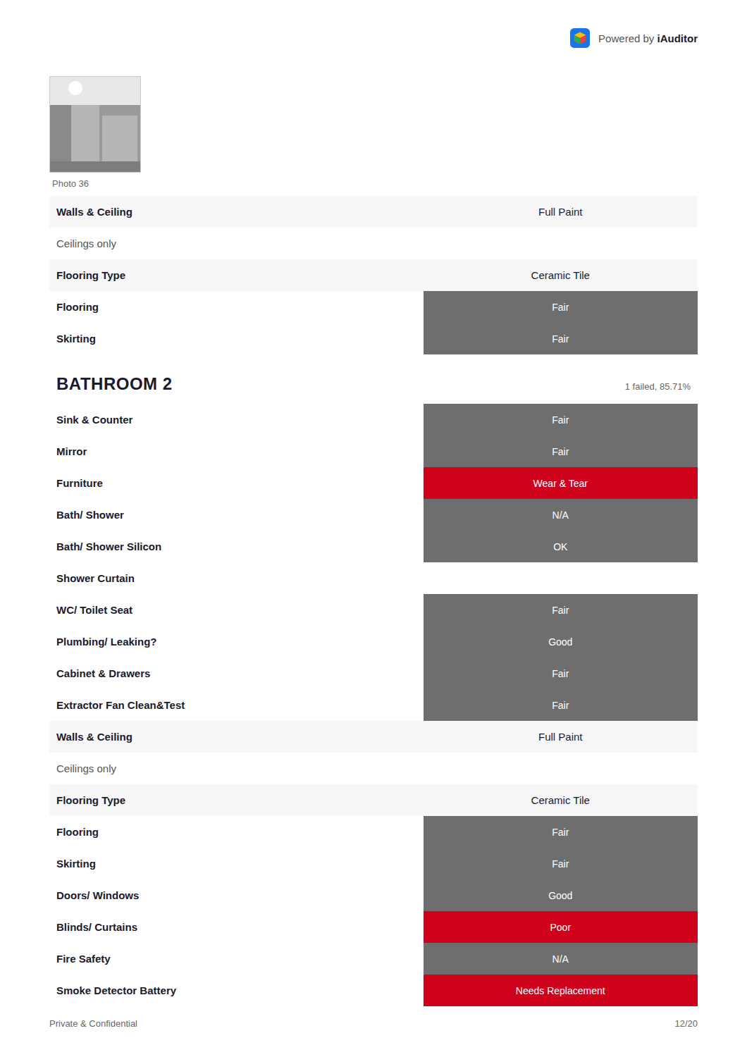Powered by iAuditor
Photo 36
| Walls & Ceiling | Full Paint |
| Ceilings only | |
| Flooring Type | Ceramic Tile |
| Flooring | Fair |
| Skirting | Fair |
BATHROOM 2
1 failed, 85.71%
| Sink & Counter | Fair |
| Mirror | Fair |
| Furniture | Wear & Tear |
| Bath/ Shower | N/A |
| Bath/ Shower Silicon | OK |
| Shower Curtain | |
| WC/ Toilet Seat | Fair |
| Plumbing/ Leaking? | Good |
| Cabinet & Drawers | Fair |
| Extractor Fan Clean&Test | Fair |
| Walls & Ceiling | Full Paint |
| Ceilings only | |
| Flooring Type | Ceramic Tile |
| Flooring | Fair |
| Skirting | Fair |
| Doors/ Windows | Good |
| Blinds/ Curtains | Poor |
| Fire Safety | N/A |
| Smoke Detector Battery | Needs Replacement |
Private & Confidential 12/20